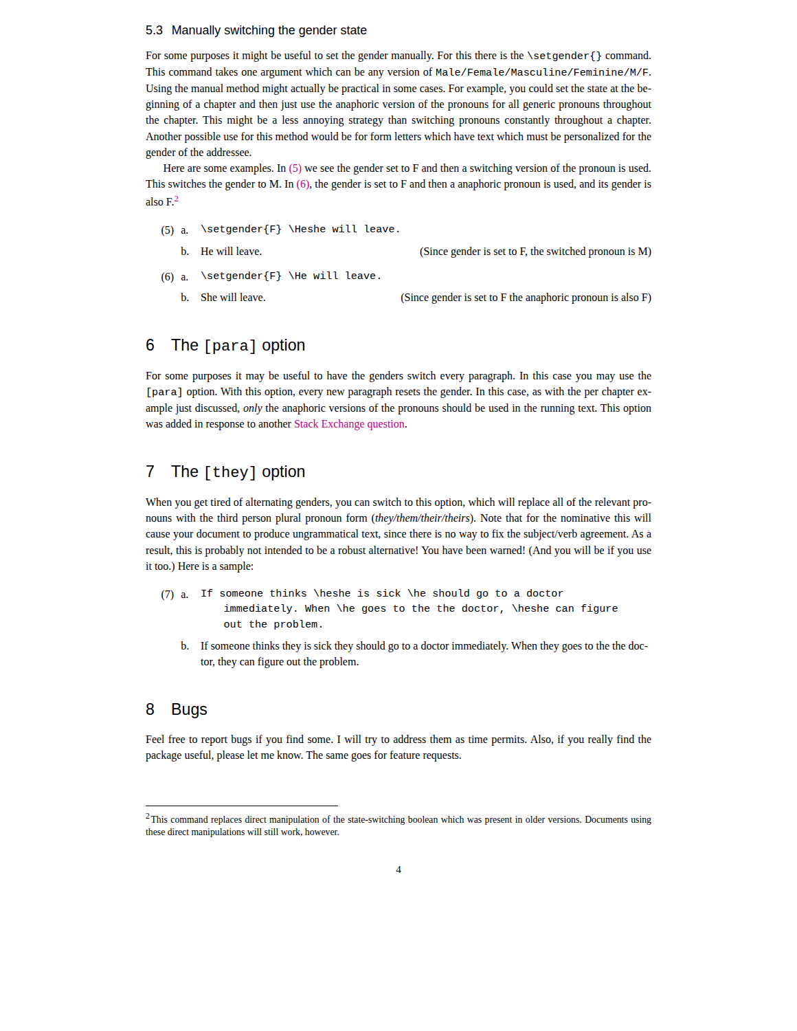5.3 Manually switching the gender state
For some purposes it might be useful to set the gender manually. For this there is the \setgender{} command. This command takes one argument which can be any version of Male/Female/Masculine/Feminine/M/F. Using the manual method might actually be practical in some cases. For example, you could set the state at the beginning of a chapter and then just use the anaphoric version of the pronouns for all generic pronouns throughout the chapter. This might be a less annoying strategy than switching pronouns constantly throughout a chapter. Another possible use for this method would be for form letters which have text which must be personalized for the gender of the addressee.
Here are some examples. In (5) we see the gender set to F and then a switching version of the pronoun is used. This switches the gender to M. In (6), the gender is set to F and then a anaphoric pronoun is used, and its gender is also F.2
(5)
a.
\setgender{F} \Heshe will leave.
b.
He will leave. (Since gender is set to F, the switched pronoun is M)
(6)
a.
\setgender{F} \He will leave.
b.
She will leave. (Since gender is set to F the anaphoric pronoun is also F)
6 The [para] option
For some purposes it may be useful to have the genders switch every paragraph. In this case you may use the [para] option. With this option, every new paragraph resets the gender. In this case, as with the per chapter example just discussed, only the anaphoric versions of the pronouns should be used in the running text. This option was added in response to another Stack Exchange question.
7 The [they] option
When you get tired of alternating genders, you can switch to this option, which will replace all of the relevant pronouns with the third person plural pronoun form (they/them/their/theirs). Note that for the nominative this will cause your document to produce ungrammatical text, since there is no way to fix the subject/verb agreement. As a result, this is probably not intended to be a robust alternative! You have been warned! (And you will be if you use it too.) Here is a sample:
(7)
a.
If someone thinks \heshe is sick \he should go to a doctorimmediately. When \he goes to the the doctor, \heshe can figure out the problem.
b.
If someone thinks they is sick they should go to a doctor immediately. When they goes to the the doctor, they can figure out the problem.
8 Bugs
Feel free to report bugs if you find some. I will try to address them as time permits. Also, if you really find the package useful, please let me know. The same goes for feature requests.
2This command replaces direct manipulation of the state-switching boolean which was present in older versions. Documents using these direct manipulations will still work, however.
4